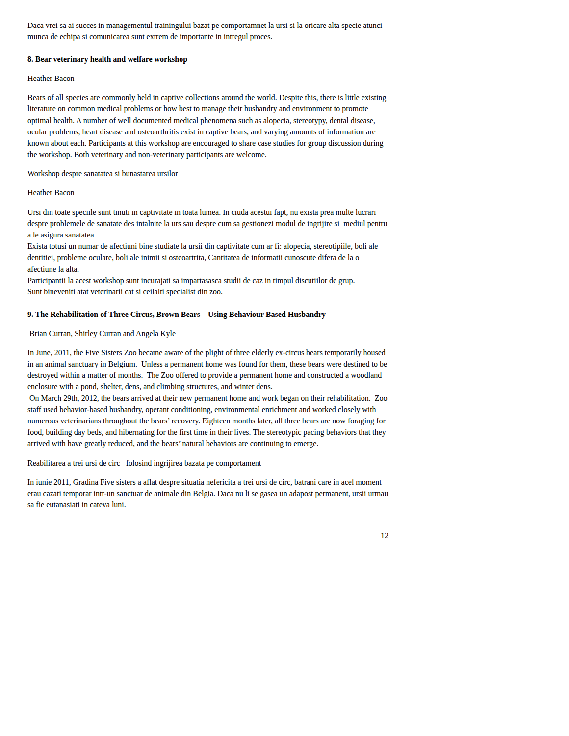Daca vrei sa ai succes in managementul trainingului bazat pe comportamnet la ursi si la oricare alta specie atunci munca de echipa si comunicarea sunt extrem de importante in intregul proces.
8. Bear veterinary health and welfare workshop
Heather Bacon
Bears of all species are commonly held in captive collections around the world. Despite this, there is little existing literature on common medical problems or how best to manage their husbandry and environment to promote optimal health. A number of well documented medical phenomena such as alopecia, stereotypy, dental disease, ocular problems, heart disease and osteoarthritis exist in captive bears, and varying amounts of information are known about each. Participants at this workshop are encouraged to share case studies for group discussion during the workshop. Both veterinary and non-veterinary participants are welcome.
Workshop despre sanatatea si bunastarea ursilor
Heather Bacon
Ursi din toate speciile sunt tinuti in captivitate in toata lumea. In ciuda acestui fapt, nu exista prea multe lucrari despre problemele de sanatate des intalnite la urs sau despre cum sa gestionezi modul de ingrijire si mediul pentru a le asigura sanatatea.
Exista totusi un numar de afectiuni bine studiate la ursii din captivitate cum ar fi: alopecia, stereotipiile, boli ale dentitiei, probleme oculare, boli ale inimii si osteoartrita, Cantitatea de informatii cunoscute difera de la o afectiune la alta.
Participantii la acest workshop sunt incurajati sa impartasasca studii de caz in timpul discutiilor de grup.
Sunt bineveniti atat veterinarii cat si ceilalti specialist din zoo.
9. The Rehabilitation of Three Circus, Brown Bears – Using Behaviour Based Husbandry
Brian Curran, Shirley Curran and Angela Kyle
In June, 2011, the Five Sisters Zoo became aware of the plight of three elderly ex-circus bears temporarily housed in an animal sanctuary in Belgium. Unless a permanent home was found for them, these bears were destined to be destroyed within a matter of months. The Zoo offered to provide a permanent home and constructed a woodland enclosure with a pond, shelter, dens, and climbing structures, and winter dens.
On March 29th, 2012, the bears arrived at their new permanent home and work began on their rehabilitation. Zoo staff used behavior-based husbandry, operant conditioning, environmental enrichment and worked closely with numerous veterinarians throughout the bears’ recovery. Eighteen months later, all three bears are now foraging for food, building day beds, and hibernating for the first time in their lives. The stereotypic pacing behaviors that they arrived with have greatly reduced, and the bears’ natural behaviors are continuing to emerge.
Reabilitarea a trei ursi de circ –folosind ingrijirea bazata pe comportament
In iunie 2011, Gradina Five sisters a aflat despre situatia nefericita a trei ursi de circ, batrani care in acel moment erau cazati temporar intr-un sanctuar de animale din Belgia. Daca nu li se gasea un adapost permanent, ursii urmau sa fie eutanasiati in cateva luni.
12